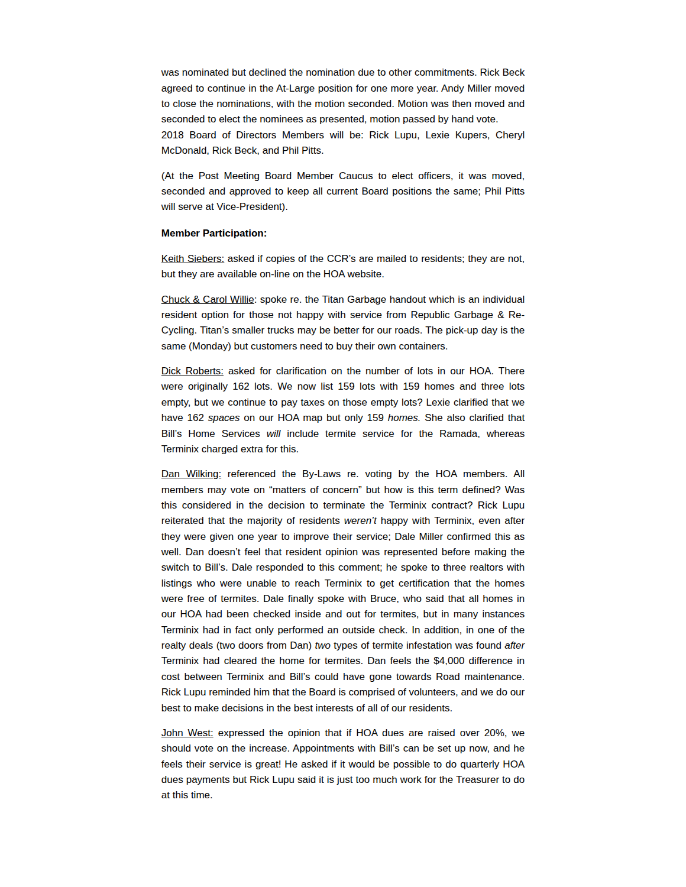was nominated but declined the nomination due to other commitments. Rick Beck agreed to continue in the At-Large position for one more year. Andy Miller moved to close the nominations, with the motion seconded. Motion was then moved and seconded to elect the nominees as presented, motion passed by hand vote.
2018 Board of Directors Members will be: Rick Lupu, Lexie Kupers, Cheryl McDonald, Rick Beck, and Phil Pitts.
(At the Post Meeting Board Member Caucus to elect officers, it was moved, seconded and approved to keep all current Board positions the same; Phil Pitts will serve at Vice-President).
Member Participation:
Keith Siebers: asked if copies of the CCR’s are mailed to residents; they are not, but they are available on-line on the HOA website.
Chuck & Carol Willie: spoke re. the Titan Garbage handout which is an individual resident option for those not happy with service from Republic Garbage & Re-Cycling. Titan’s smaller trucks may be better for our roads. The pick-up day is the same (Monday) but customers need to buy their own containers.
Dick Roberts: asked for clarification on the number of lots in our HOA. There were originally 162 lots. We now list 159 lots with 159 homes and three lots empty, but we continue to pay taxes on those empty lots? Lexie clarified that we have 162 spaces on our HOA map but only 159 homes. She also clarified that Bill’s Home Services will include termite service for the Ramada, whereas Terminix charged extra for this.
Dan Wilking: referenced the By-Laws re. voting by the HOA members. All members may vote on “matters of concern” but how is this term defined? Was this considered in the decision to terminate the Terminix contract? Rick Lupu reiterated that the majority of residents weren’t happy with Terminix, even after they were given one year to improve their service; Dale Miller confirmed this as well. Dan doesn’t feel that resident opinion was represented before making the switch to Bill’s. Dale responded to this comment; he spoke to three realtors with listings who were unable to reach Terminix to get certification that the homes were free of termites. Dale finally spoke with Bruce, who said that all homes in our HOA had been checked inside and out for termites, but in many instances Terminix had in fact only performed an outside check. In addition, in one of the realty deals (two doors from Dan) two types of termite infestation was found after Terminix had cleared the home for termites. Dan feels the $4,000 difference in cost between Terminix and Bill’s could have gone towards Road maintenance. Rick Lupu reminded him that the Board is comprised of volunteers, and we do our best to make decisions in the best interests of all of our residents.
John West: expressed the opinion that if HOA dues are raised over 20%, we should vote on the increase. Appointments with Bill’s can be set up now, and he feels their service is great! He asked if it would be possible to do quarterly HOA dues payments but Rick Lupu said it is just too much work for the Treasurer to do at this time.